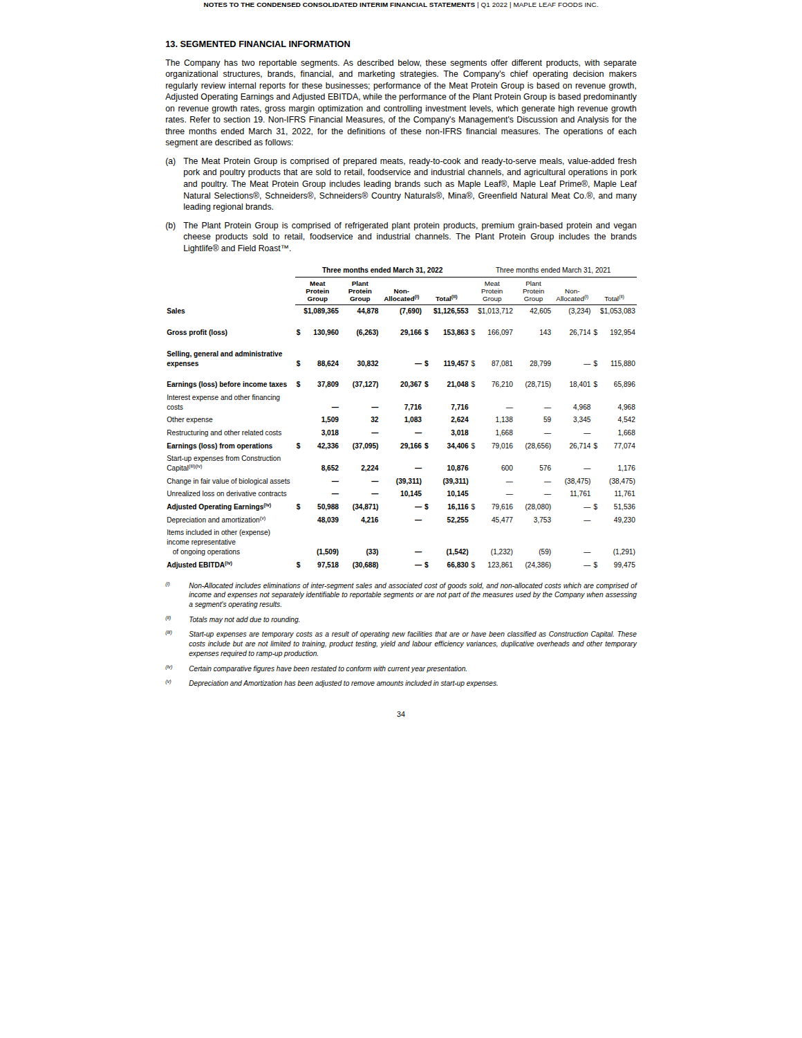NOTES TO THE CONDENSED CONSOLIDATED INTERIM FINANCIAL STATEMENTS | Q1 2022 | MAPLE LEAF FOODS INC.
13. SEGMENTED FINANCIAL INFORMATION
The Company has two reportable segments. As described below, these segments offer different products, with separate organizational structures, brands, financial, and marketing strategies. The Company's chief operating decision makers regularly review internal reports for these businesses; performance of the Meat Protein Group is based on revenue growth, Adjusted Operating Earnings and Adjusted EBITDA, while the performance of the Plant Protein Group is based predominantly on revenue growth rates, gross margin optimization and controlling investment levels, which generate high revenue growth rates. Refer to section 19. Non-IFRS Financial Measures, of the Company's Management's Discussion and Analysis for the three months ended March 31, 2022, for the definitions of these non-IFRS financial measures. The operations of each segment are described as follows:
(a)
The Meat Protein Group is comprised of prepared meats, ready-to-cook and ready-to-serve meals, value-added fresh pork and poultry products that are sold to retail, foodservice and industrial channels, and agricultural operations in pork and poultry. The Meat Protein Group includes leading brands such as Maple Leaf®, Maple Leaf Prime®, Maple Leaf Natural Selections®, Schneiders®, Schneiders® Country Naturals®, Mina®, Greenfield Natural Meat Co.®, and many leading regional brands.
(b)
The Plant Protein Group is comprised of refrigerated plant protein products, premium grain-based protein and vegan cheese products sold to retail, foodservice and industrial channels. The Plant Protein Group includes the brands Lightlife® and Field Roast™.
| | Three months ended March 31, 2022 | Three months ended March 31, 2021 |
| | Meat Protein Group | Plant Protein Group | Non- Allocated (i) | Total (ii) | Meat Protein Group | Plant Protein Group | Non- Allocated (i) | Total (ii) |
| Sales | | $1,089,365 | | 44,878 | | (7,690) | | $1,126,553 | | $1,013,712 | | 42,605 | | (3,234) | | $1,053,083 |
| Gross profit (loss) | $ | 130,960 | | (6,263) | | 29,166 | $ | 153,863 | $ | 166,097 | | 143 | | 26,714 | $ | 192,954 |
| Selling, general and administrative expenses | $ | 88,624 | | 30,832 | | — | $ | 119,457 | $ | 87,081 | | 28,799 | | — | $ | 115,880 |
| Earnings (loss) before income taxes | $ | 37,809 | | (37,127) | | 20,367 | $ | 21,048 | $ | 76,210 | | (28,715) | | 18,401 | $ | 65,896 |
| Interest expense and other financing costs | | — | | — | | 7,716 | | 7,716 | | — | | — | | 4,968 | | 4,968 |
| Other expense | | 1,509 | | 32 | | 1,083 | | 2,624 | | 1,138 | | 59 | | 3,345 | | 4,542 |
| Restructuring and other related costs | | 3,018 | | — | | — | | 3,018 | | 1,668 | | — | | — | | 1,668 |
| Earnings (loss) from operations | $ | 42,336 | | (37,095) | | 29,166 | $ | 34,406 | $ | 79,016 | | (28,656) | | 26,714 | $ | 77,074 |
| Start-up expenses from Construction Capital (iii)(iv) | | 8,652 | | 2,224 | | — | | 10,876 | | 600 | | 576 | | — | | 1,176 |
| Change in fair value of biological assets | | — | | — | | (39,311) | | (39,311) | | — | | — | | (38,475) | | (38,475) |
| Unrealized loss on derivative contracts | | — | | — | | 10,145 | | 10,145 | | — | | — | | 11,761 | | 11,761 |
| Adjusted Operating Earnings (iv) | $ | 50,988 | | (34,871) | | — | $ | 16,116 | $ | 79,616 | | (28,080) | | — | $ | 51,536 |
| Depreciation and amortization (v) | | 48,039 | | 4,216 | | — | | 52,255 | | 45,477 | | 3,753 | | — | | 49,230 |
| Items included in other (expense) income representative of ongoing operations | | (1,509) | | (33) | | — | | (1,542) | | (1,232) | | (59) | | — | | (1,291) |
| Adjusted EBITDA (iv) | $ | 97,518 | | (30,688) | | — | $ | 66,830 | $ | 123,861 | | (24,386) | | — | $ | 99,475 |
(i)
Non-Allocated includes eliminations of inter-segment sales and associated cost of goods sold, and non-allocated costs which are comprised of income and expenses not separately identifiable to reportable segments or are not part of the measures used by the Company when assessing a segment's operating results.
(ii)
Totals may not add due to rounding.
(iii)
Start-up expenses are temporary costs as a result of operating new facilities that are or have been classified as Construction Capital. These costs include but are not limited to training, product testing, yield and labour efficiency variances, duplicative overheads and other temporary expenses required to ramp-up production.
(iv)
Certain comparative figures have been restated to conform with current year presentation.
(v)
Depreciation and Amortization has been adjusted to remove amounts included in start-up expenses.
34